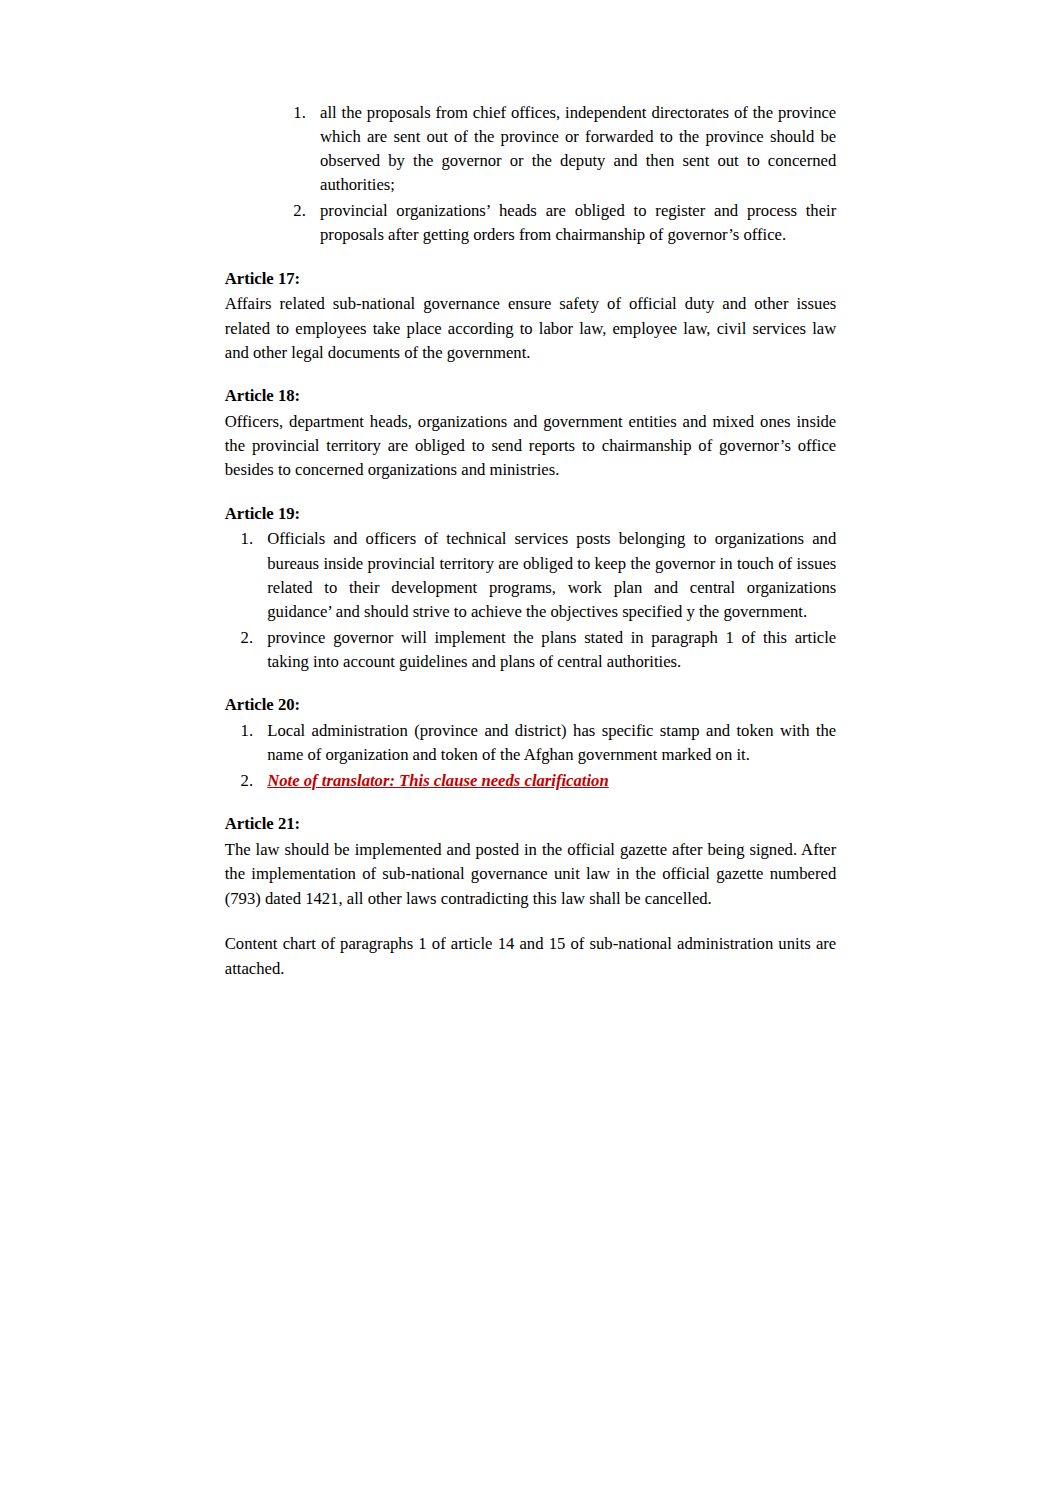all the proposals from chief offices, independent directorates of the province which are sent out of the province or forwarded to the province should be observed by the governor or the deputy and then sent out to concerned authorities;
provincial organizations’ heads are obliged to register and process their proposals after getting orders from chairmanship of governor’s office.
Article 17:
Affairs related sub-national governance ensure safety of official duty and other issues related to employees take place according to labor law, employee law, civil services law and other legal documents of the government.
Article 18:
Officers, department heads, organizations and government entities and mixed ones inside the provincial territory are obliged to send reports to chairmanship of governor’s office besides to concerned organizations and ministries.
Article 19:
Officials and officers of technical services posts belonging to organizations and bureaus inside provincial territory are obliged to keep the governor in touch of issues related to their development programs, work plan and central organizations guidance’ and should strive to achieve the objectives specified y the government.
province governor will implement the plans stated in paragraph 1 of this article taking into account guidelines and plans of central authorities.
Article 20:
Local administration (province and district) has specific stamp and token with the name of organization and token of the Afghan government marked on it.
Note of translator: This clause needs clarification
Article 21:
The law should be implemented and posted in the official gazette after being signed. After the implementation of sub-national governance unit law in the official gazette numbered (793) dated 1421, all other laws contradicting this law shall be cancelled.
Content chart of paragraphs 1 of article 14 and 15 of sub-national administration units are attached.